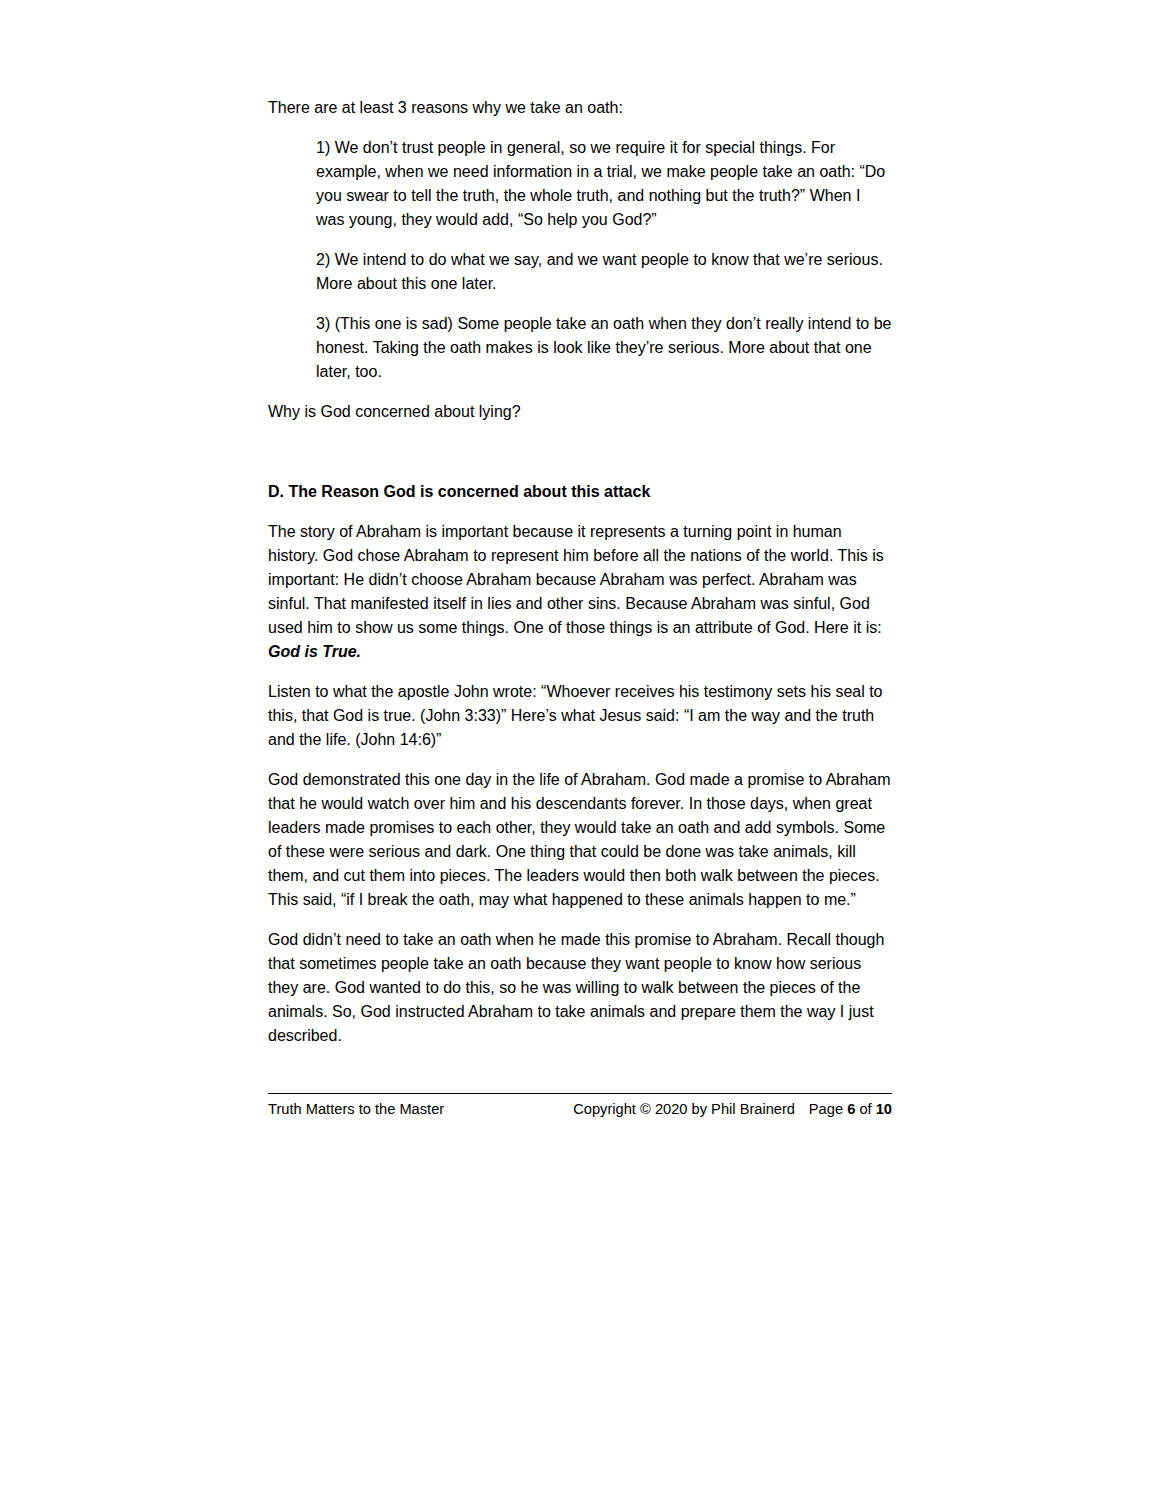There are at least 3 reasons why we take an oath:
1) We don’t trust people in general, so we require it for special things. For example, when we need information in a trial, we make people take an oath: “Do you swear to tell the truth, the whole truth, and nothing but the truth?” When I was young, they would add, “So help you God?”
2) We intend to do what we say, and we want people to know that we’re serious. More about this one later.
3) (This one is sad) Some people take an oath when they don’t really intend to be honest. Taking the oath makes is look like they’re serious. More about that one later, too.
Why is God concerned about lying?
D. The Reason God is concerned about this attack
The story of Abraham is important because it represents a turning point in human history. God chose Abraham to represent him before all the nations of the world. This is important: He didn’t choose Abraham because Abraham was perfect. Abraham was sinful. That manifested itself in lies and other sins. Because Abraham was sinful, God used him to show us some things. One of those things is an attribute of God. Here it is: God is True.
Listen to what the apostle John wrote: “Whoever receives his testimony sets his seal to this, that God is true. (John 3:33)” Here’s what Jesus said: “I am the way and the truth and the life. (John 14:6)”
God demonstrated this one day in the life of Abraham. God made a promise to Abraham that he would watch over him and his descendants forever. In those days, when great leaders made promises to each other, they would take an oath and add symbols. Some of these were serious and dark. One thing that could be done was take animals, kill them, and cut them into pieces. The leaders would then both walk between the pieces. This said, “if I break the oath, may what happened to these animals happen to me.”
God didn’t need to take an oath when he made this promise to Abraham. Recall though that sometimes people take an oath because they want people to know how serious they are. God wanted to do this, so he was willing to walk between the pieces of the animals. So, God instructed Abraham to take animals and prepare them the way I just described.
Truth Matters to the Master
Copyright © 2020 by Phil Brainerd
Page 6 of 10